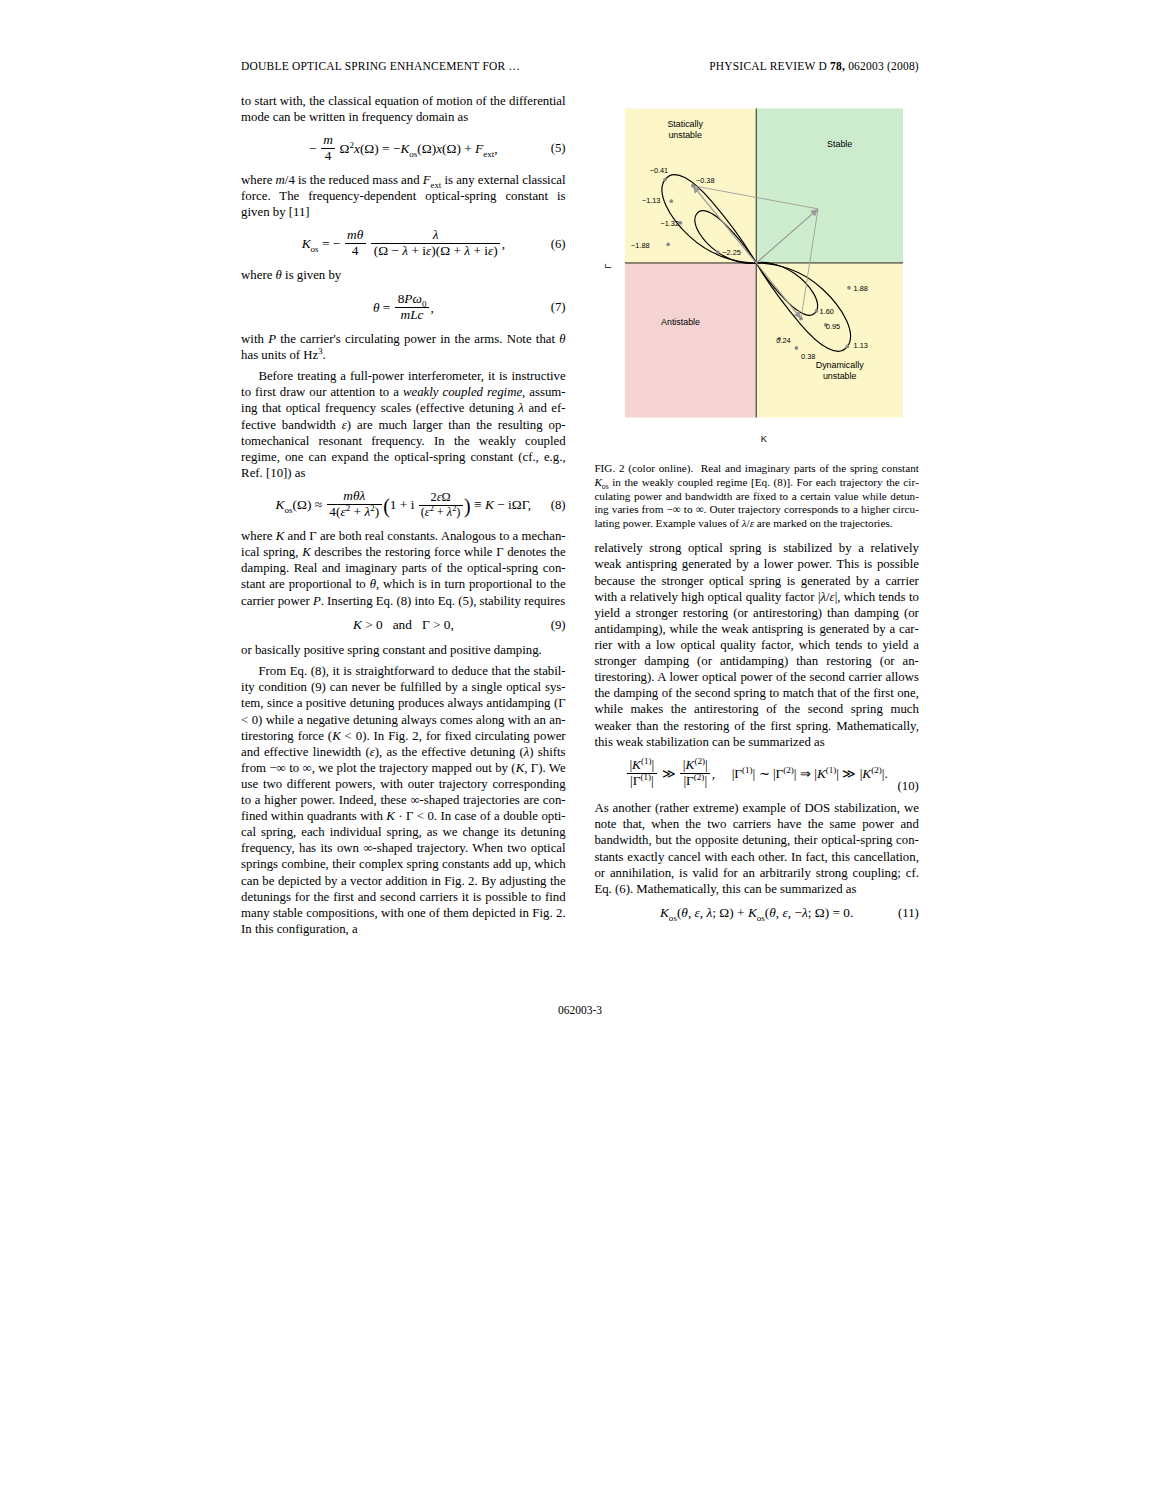Double optical spring enhancement for …
Physical Review D 78, 062003 (2008)
to start with, the classical equation of motion of the differential mode can be written in frequency domain as
− m 4 Ω2x(Ω) = −Kos(Ω)x(Ω) + Fext, (5)
where m/4 is the reduced mass and Fext is any external classical force. The frequency-dependent optical-spring constant is given by [11]
Kos = − mθ 4 λ(Ω − λ + iε)(Ω + λ + iε), (6)
where θ is given by
θ = 8Pω0 mLc, (7)
with P the carrier's circulating power in the arms. Note that θ has units of Hz3.
Before treating a full-power interferometer, it is instructive to first draw our attention to a weakly coupled regime, assuming that optical frequency scales (effective detuning λ and effective bandwidth ε) are much larger than the resulting optomechanical resonant frequency. In the weakly coupled regime, one can expand the optical-spring constant (cf., e.g., Ref. [10]) as
Kos(Ω) ≈ mθλ 4(ε2 + λ2)(1 + i 2ε Ω(ε2 + λ2)) ≡ K − iΩΓ, (8)
where K and Γ are both real constants. Analogous to a mechanical spring, K describes the restoring force while Γ denotes the damping. Real and imaginary parts of the optical-spring constant are proportional to θ, which is in turn proportional to the carrier power P. Inserting Eq. (8) into Eq. (5), stability requires
K > 0 and Γ > 0, (9)
or basically positive spring constant and positive damping.
From Eq. (8), it is straightforward to deduce that the stability condition (9) can never be fulfilled by a single optical system, since a positive detuning produces always antidamping (Γ < 0) while a negative detuning always comes along with an antirestoring force (K < 0). In Fig. 2, for fixed circulating power and effective linewidth (ε), as the effective detuning (λ) shifts from −∞ to ∞, we plot the trajectory mapped out by (K, Γ). We use two different powers, with outer trajectory corresponding to a higher power. Indeed, these ∞-shaped trajectories are confined within quadrants with K · Γ < 0. In case of a double optical spring, each individual spring, as we change its detuning frequency, has its own ∞-shaped trajectory. When two optical springs combine, their complex spring constants add up, which can be depicted by a vector addition in Fig. 2. By adjusting the detunings for the first and second carriers it is possible to find many stable compositions, with one of them depicted in Fig. 2. In this configuration, a
−0.41 −0.38 −1.13 −1.32 −1.88 −2.25 1.88 1.60 0.95 0.24 1.13 0.38 Statically unstable Stable Antistable Dynamically unstable Γ K
FIG. 2 (color online). Real and imaginary parts of the spring constant Kos in the weakly coupled regime [Eq. (8)]. For each trajectory the circulating power and bandwidth are fixed to a certain value while detuning varies from −∞ to ∞. Outer trajectory corresponds to a higher circulating power. Example values of λ/ε are marked on the trajectories.
relatively strong optical spring is stabilized by a relatively weak antispring generated by a lower power. This is possible because the stronger optical spring is generated by a carrier with a relatively high optical quality factor |λ/ε|, which tends to yield a stronger restoring (or antirestoring) than damping (or antidamping), while the weak antispring is generated by a carrier with a low optical quality factor, which tends to yield a stronger damping (or antidamping) than restoring (or antirestoring). A lower optical power of the second carrier allows the damping of the second spring to match that of the first one, while makes the antirestoring of the second spring much weaker than the restoring of the first spring. Mathematically, this weak stabilization can be summarized as
|K(1)||Γ(1)| ≫ |K(2)||Γ(2)|, |Γ(1)| ∼ |Γ(2)| ⇒ |K(1)| ≫ |K(2)|. (10)
As another (rather extreme) example of DOS stabilization, we note that, when the two carriers have the same power and bandwidth, but the opposite detuning, their optical-spring constants exactly cancel with each other. In fact, this cancellation, or annihilation, is valid for an arbitrarily strong coupling; cf. Eq. (6). Mathematically, this can be summarized as
Kos(θ, ε, λ; Ω) + Kos(θ, ε, −λ; Ω) = 0. (11)
062003-3